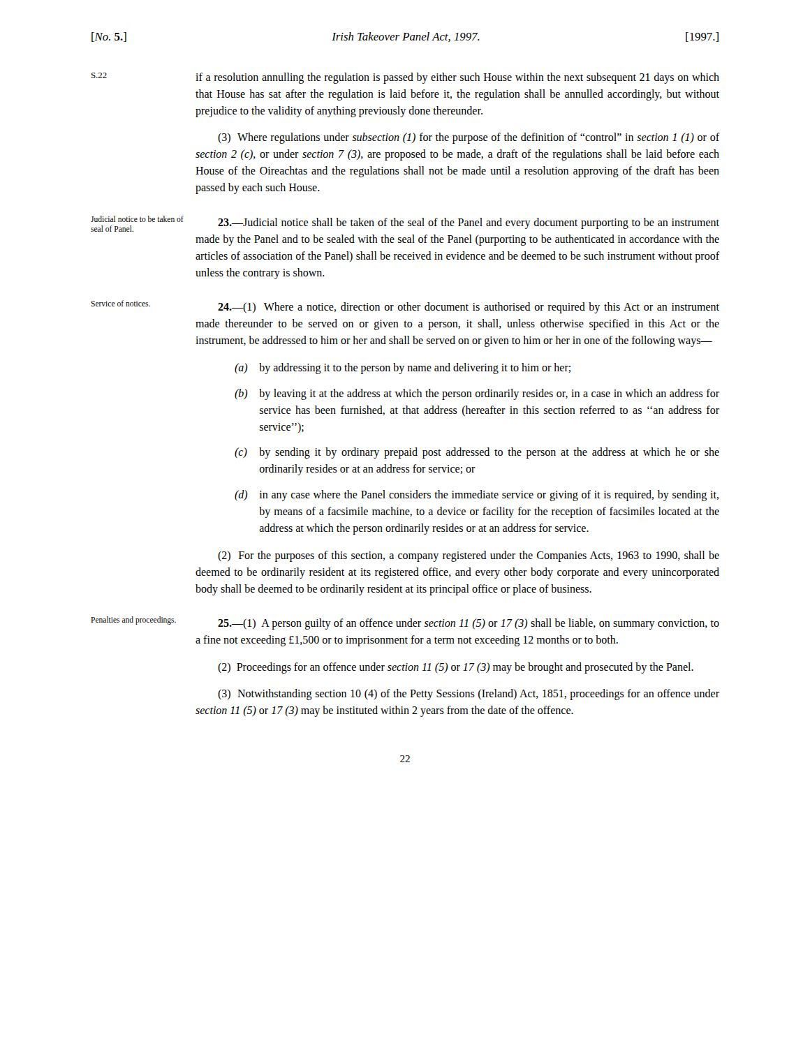[No. 5.] Irish Takeover Panel Act, 1997. [1997.]
S.22
if a resolution annulling the regulation is passed by either such House within the next subsequent 21 days on which that House has sat after the regulation is laid before it, the regulation shall be annulled accordingly, but without prejudice to the validity of anything previously done thereunder.
(3) Where regulations under subsection (1) for the purpose of the definition of “control” in section 1 (1) or of section 2 (c), or under section 7 (3), are proposed to be made, a draft of the regulations shall be laid before each House of the Oireachtas and the regulations shall not be made until a resolution approving of the draft has been passed by each such House.
Judicial notice to be taken of seal of Panel.
23.—Judicial notice shall be taken of the seal of the Panel and every document purporting to be an instrument made by the Panel and to be sealed with the seal of the Panel (purporting to be authenticated in accordance with the articles of association of the Panel) shall be received in evidence and be deemed to be such instrument without proof unless the contrary is shown.
Service of notices.
24.—(1) Where a notice, direction or other document is authorised or required by this Act or an instrument made thereunder to be served on or given to a person, it shall, unless otherwise specified in this Act or the instrument, be addressed to him or her and shall be served on or given to him or her in one of the following ways—
(a) by addressing it to the person by name and delivering it to him or her;
(b) by leaving it at the address at which the person ordinarily resides or, in a case in which an address for service has been furnished, at that address (hereafter in this section referred to as ‘‘an address for service’’);
(c) by sending it by ordinary prepaid post addressed to the person at the address at which he or she ordinarily resides or at an address for service; or
(d) in any case where the Panel considers the immediate service or giving of it is required, by sending it, by means of a facsimile machine, to a device or facility for the reception of facsimiles located at the address at which the person ordinarily resides or at an address for service.
(2) For the purposes of this section, a company registered under the Companies Acts, 1963 to 1990, shall be deemed to be ordinarily resident at its registered office, and every other body corporate and every unincorporated body shall be deemed to be ordinarily resident at its principal office or place of business.
Penalties and proceedings.
25.—(1) A person guilty of an offence under section 11 (5) or 17 (3) shall be liable, on summary conviction, to a fine not exceeding £1,500 or to imprisonment for a term not exceeding 12 months or to both.
(2) Proceedings for an offence under section 11 (5) or 17 (3) may be brought and prosecuted by the Panel.
(3) Notwithstanding section 10 (4) of the Petty Sessions (Ireland) Act, 1851, proceedings for an offence under section 11 (5) or 17 (3) may be instituted within 2 years from the date of the offence.
22